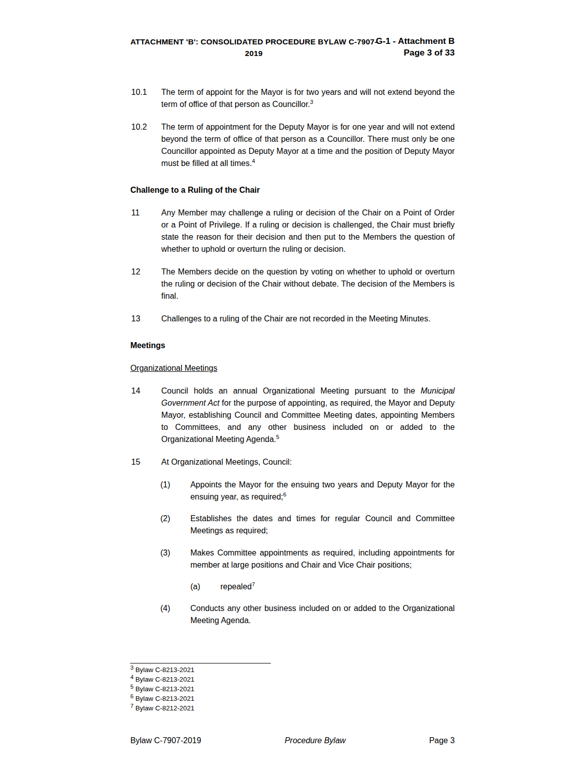ATTACHMENT 'B': CONSOLIDATED PROCEDURE BYLAW C-7907-2019
G-1 - Attachment B
Page 3 of 33
10.1
The term of appoint for the Mayor is for two years and will not extend beyond the term of office of that person as Councillor.3
10.2
The term of appointment for the Deputy Mayor is for one year and will not extend beyond the term of office of that person as a Councillor. There must only be one Councillor appointed as Deputy Mayor at a time and the position of Deputy Mayor must be filled at all times.4
Challenge to a Ruling of the Chair
11
Any Member may challenge a ruling or decision of the Chair on a Point of Order or a Point of Privilege. If a ruling or decision is challenged, the Chair must briefly state the reason for their decision and then put to the Members the question of whether to uphold or overturn the ruling or decision.
12
The Members decide on the question by voting on whether to uphold or overturn the ruling or decision of the Chair without debate. The decision of the Members is final.
13
Challenges to a ruling of the Chair are not recorded in the Meeting Minutes.
Meetings
Organizational Meetings
14
Council holds an annual Organizational Meeting pursuant to the Municipal Government Act for the purpose of appointing, as required, the Mayor and Deputy Mayor, establishing Council and Committee Meeting dates, appointing Members to Committees, and any other business included on or added to the Organizational Meeting Agenda.5
15
At Organizational Meetings, Council:
(1)
Appoints the Mayor for the ensuing two years and Deputy Mayor for the ensuing year, as required;6
(2)
Establishes the dates and times for regular Council and Committee Meetings as required;
(3)
Makes Committee appointments as required, including appointments for member at large positions and Chair and Vice Chair positions;
(a)
repealed7
(4)
Conducts any other business included on or added to the Organizational Meeting Agenda.
3 Bylaw C-8213-2021
4 Bylaw C-8213-2021
5 Bylaw C-8213-2021
6 Bylaw C-8213-2021
7 Bylaw C-8212-2021
Bylaw C-7907-2019
Procedure Bylaw
Page 3